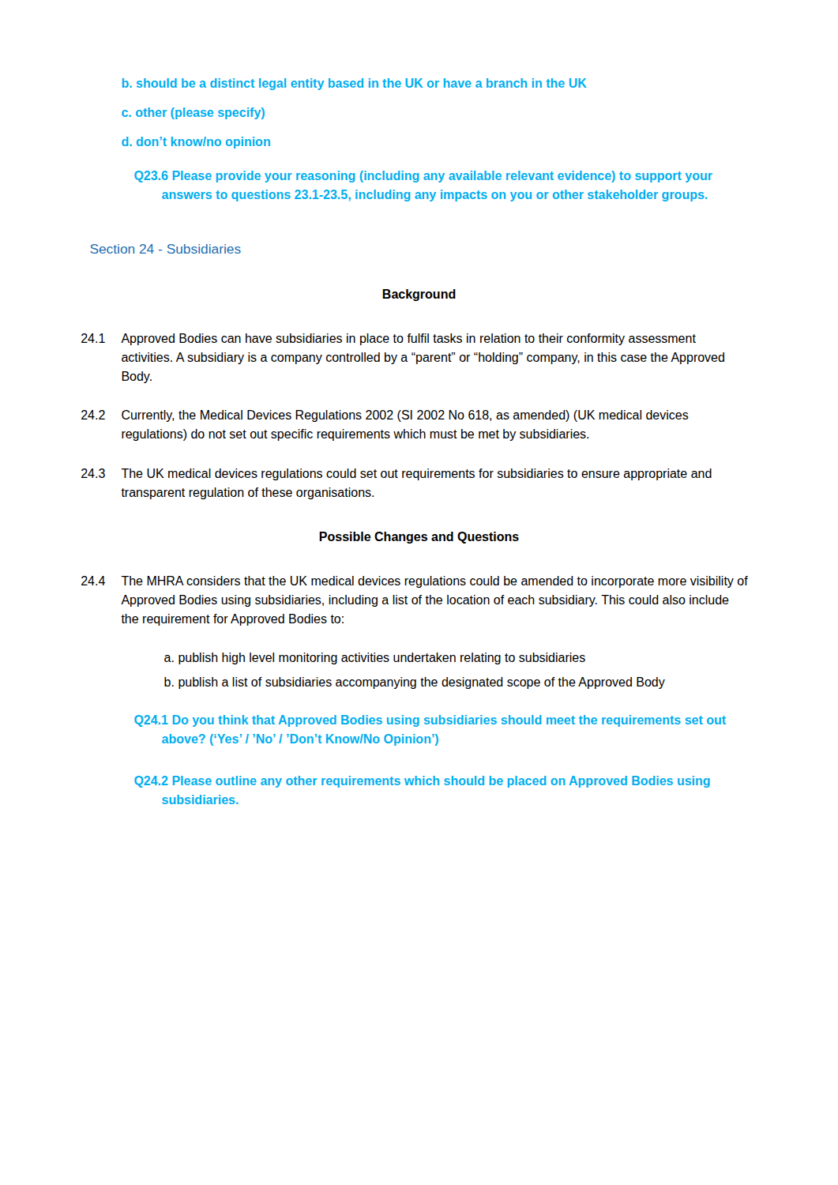b. should be a distinct legal entity based in the UK or have a branch in the UK
c. other (please specify)
d. don’t know/no opinion
Q23.6 Please provide your reasoning (including any available relevant evidence) to support your answers to questions 23.1-23.5, including any impacts on you or other stakeholder groups.
Section 24 - Subsidiaries
Background
24.1 Approved Bodies can have subsidiaries in place to fulfil tasks in relation to their conformity assessment activities. A subsidiary is a company controlled by a “parent” or “holding” company, in this case the Approved Body.
24.2 Currently, the Medical Devices Regulations 2002 (SI 2002 No 618, as amended) (UK medical devices regulations) do not set out specific requirements which must be met by subsidiaries.
24.3 The UK medical devices regulations could set out requirements for subsidiaries to ensure appropriate and transparent regulation of these organisations.
Possible Changes and Questions
24.4 The MHRA considers that the UK medical devices regulations could be amended to incorporate more visibility of Approved Bodies using subsidiaries, including a list of the location of each subsidiary. This could also include the requirement for Approved Bodies to:
publish high level monitoring activities undertaken relating to subsidiaries
publish a list of subsidiaries accompanying the designated scope of the Approved Body
Q24.1 Do you think that Approved Bodies using subsidiaries should meet the requirements set out above? (‘Yes’ / ’No’ / ’Don’t Know/No Opinion’)
Q24.2 Please outline any other requirements which should be placed on Approved Bodies using subsidiaries.